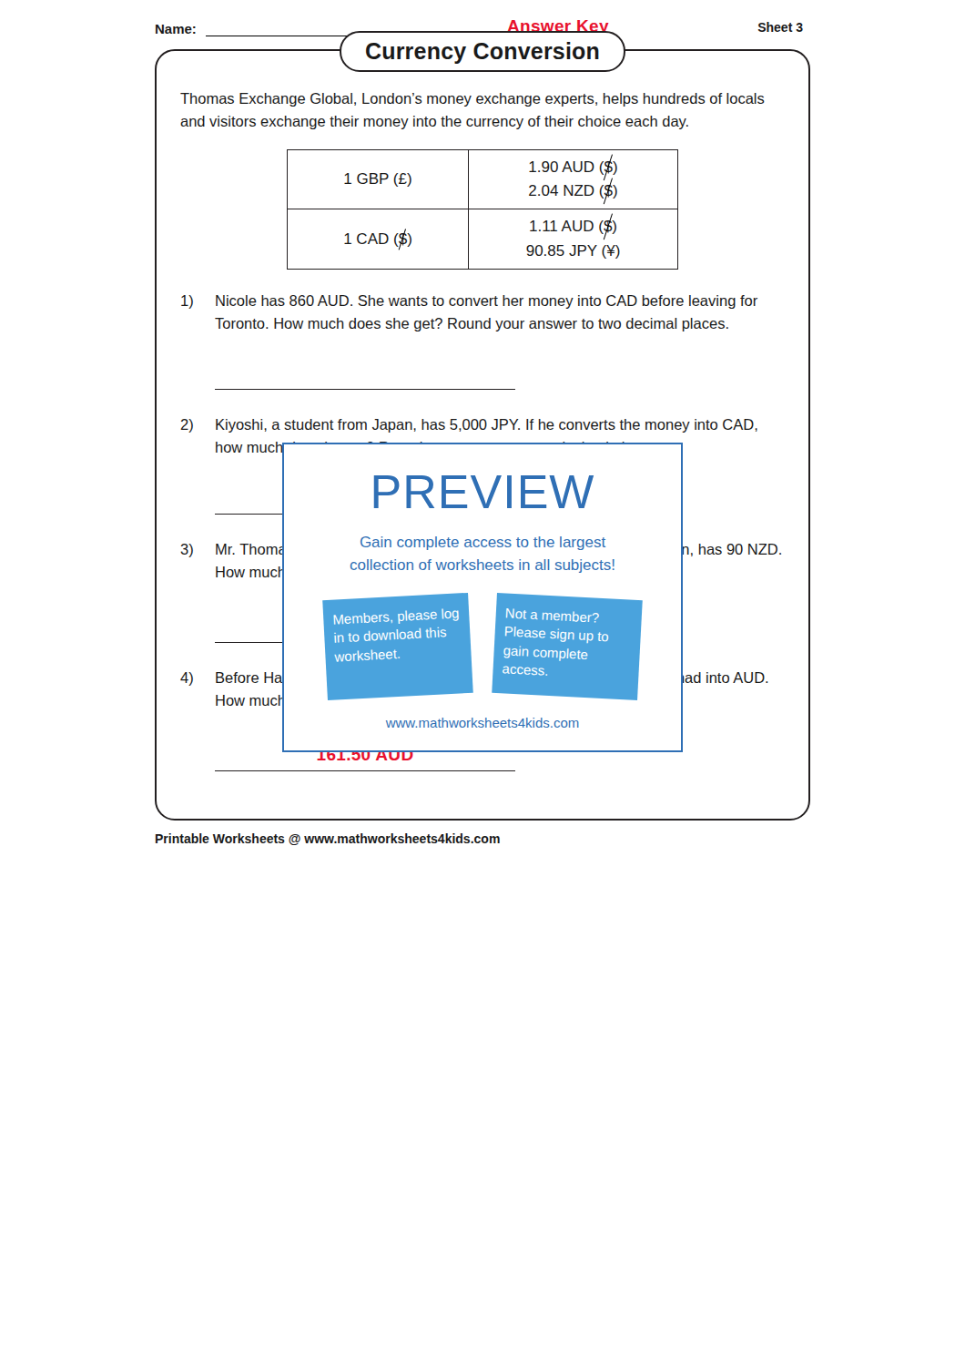Name: Answer Key
Currency Conversion
Sheet 3
Thomas Exchange Global, London’s money exchange experts, helps hundreds of locals and visitors exchange their money into the currency of their choice each day.
| 1 GBP (£) | 1.90 AUD ( $ ) 2.04 NZD ( $ ) |
| 1 CAD ( $ ) | 1.11 AUD ( $ ) 90.85 JPY (¥) |
Nicole has 860 AUD. She wants to convert her money into CAD before leaving for Toronto. How much does she get? Round your answer to two decimal places.
Kiyoshi, a student from Japan, has 5,000 JPY. If he converts the money into CAD, how much does he get? Round your answer to two decimal places.
Mr. Thomas, who is from New Zealand and is on a week visit to London, has 90 NZD. How much is it in GBP? Round your answer to two decimal places.
44.12 GBP
Before Harriet leaves for Australia, she converts the 85 GBP that she had into AUD. How much does she get?
161.50 AUD
PREVIEW
Gain complete access to the largest
collection of worksheets in all subjects!
Members, please log in to download this worksheet.
Not a member? Please sign up to gain complete access.
www.mathworksheets4kids.com
Printable Worksheets @ www.mathworksheets4kids.com